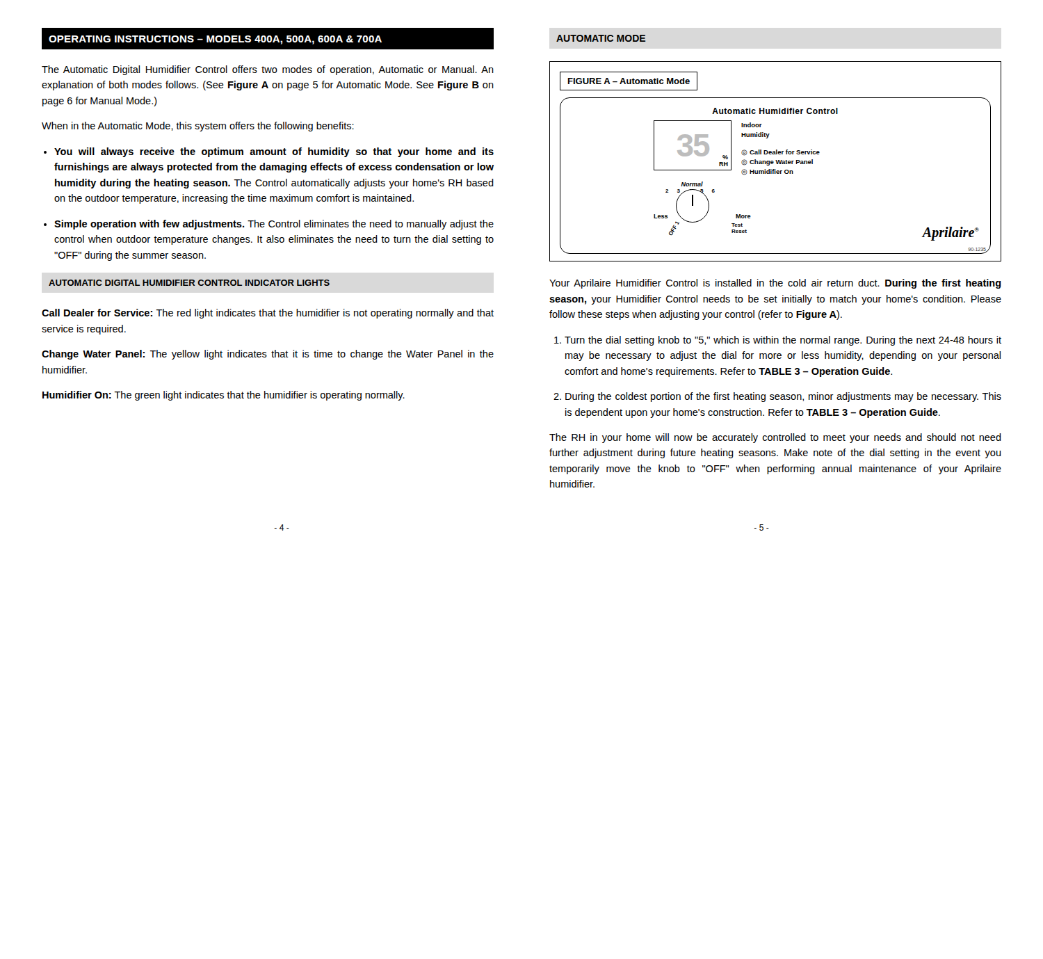OPERATING INSTRUCTIONS – MODELS 400A, 500A, 600A & 700A
The Automatic Digital Humidifier Control offers two modes of operation, Automatic or Manual. An explanation of both modes follows. (See Figure A on page 5 for Automatic Mode. See Figure B on page 6 for Manual Mode.)
When in the Automatic Mode, this system offers the following benefits:
You will always receive the optimum amount of humidity so that your home and its furnishings are always protected from the damaging effects of excess condensation or low humidity during the heating season. The Control automatically adjusts your home's RH based on the outdoor temperature, increasing the time maximum comfort is maintained.
Simple operation with few adjustments. The Control eliminates the need to manually adjust the control when outdoor temperature changes. It also eliminates the need to turn the dial setting to "OFF" during the summer season.
AUTOMATIC DIGITAL HUMIDIFIER CONTROL INDICATOR LIGHTS
Call Dealer for Service: The red light indicates that the humidifier is not operating normally and that service is required.
Change Water Panel: The yellow light indicates that it is time to change the Water Panel in the humidifier.
Humidifier On: The green light indicates that the humidifier is operating normally.
AUTOMATIC MODE
FIGURE A – Automatic Mode
Automatic Humidifier Control
35
%
RH
Indoor
Humidity
Call Dealer for Service Change Water Panel Humidifier On
Normal
2 3 4 5 6
Less
More
OFF 1
Test
Reset
Aprilaire®
90-1235
Your Aprilaire Humidifier Control is installed in the cold air return duct. During the first heating season, your Humidifier Control needs to be set initially to match your home's condition. Please follow these steps when adjusting your control (refer to Figure A).
Turn the dial setting knob to "5," which is within the normal range. During the next 24-48 hours it may be necessary to adjust the dial for more or less humidity, depending on your personal comfort and home's requirements. Refer to TABLE 3 – Operation Guide.
During the coldest portion of the first heating season, minor adjustments may be necessary. This is dependent upon your home's construction. Refer to TABLE 3 – Operation Guide.
The RH in your home will now be accurately controlled to meet your needs and should not need further adjustment during future heating seasons. Make note of the dial setting in the event you temporarily move the knob to "OFF" when performing annual maintenance of your Aprilaire humidifier.
- 4 -
- 5 -